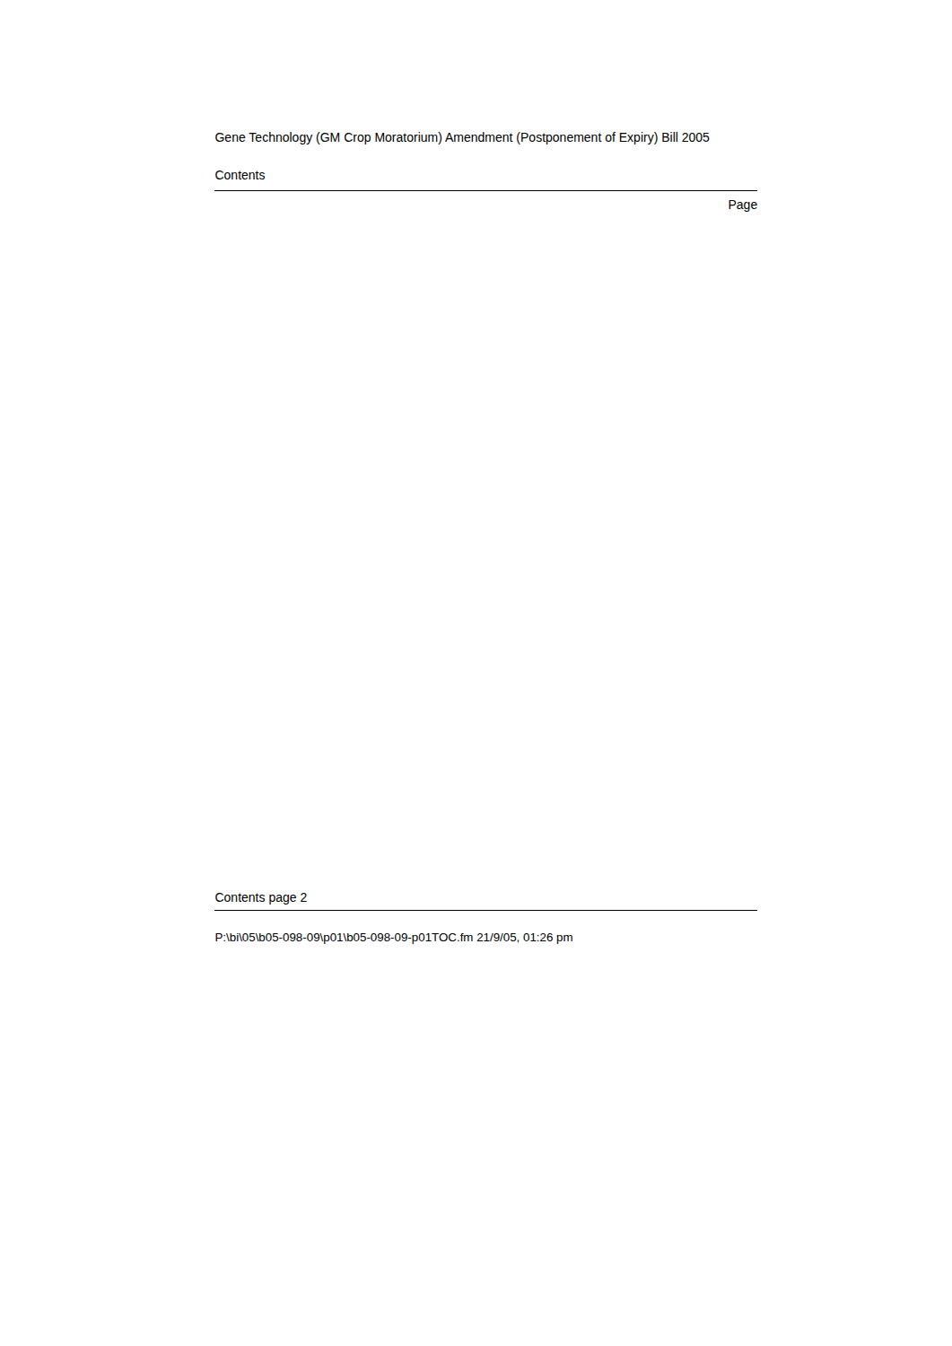Gene Technology (GM Crop Moratorium) Amendment (Postponement of Expiry) Bill 2005
Contents
Page
Contents page 2
P:\bi\05\b05-098-09\p01\b05-098-09-p01TOC.fm 21/9/05, 01:26 pm